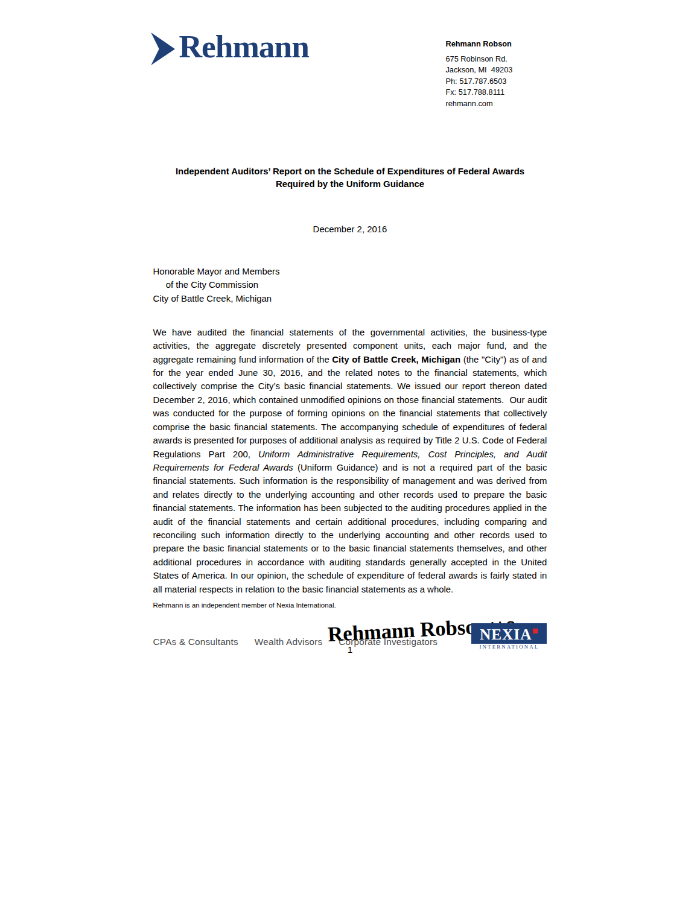⮞
Rehmann
Rehmann Robson
675 Robinson Rd.
Jackson, MI 49203
Ph: 517.787.6503
Fx: 517.788.8111
rehmann.com
Independent Auditors’ Report on the Schedule of Expenditures of Federal Awards
Required by the Uniform Guidance
December 2, 2016
Honorable Mayor and Members
of the City Commission
City of Battle Creek, Michigan
We have audited the financial statements of the governmental activities, the business-type activities, the aggregate discretely presented component units, each major fund, and the aggregate remaining fund information of the City of Battle Creek, Michigan (the "City") as of and for the year ended June 30, 2016, and the related notes to the financial statements, which collectively comprise the City’s basic financial statements. We issued our report thereon dated December 2, 2016, which contained unmodified opinions on those financial statements. Our audit was conducted for the purpose of forming opinions on the financial statements that collectively comprise the basic financial statements. The accompanying schedule of expenditures of federal awards is presented for purposes of additional analysis as required by Title 2 U.S. Code of Federal Regulations Part 200, Uniform Administrative Requirements, Cost Principles, and Audit Requirements for Federal Awards (Uniform Guidance) and is not a required part of the basic financial statements. Such information is the responsibility of management and was derived from and relates directly to the underlying accounting and other records used to prepare the basic financial statements. The information has been subjected to the auditing procedures applied in the audit of the financial statements and certain additional procedures, including comparing and reconciling such information directly to the underlying accounting and other records used to prepare the basic financial statements or to the basic financial statements themselves, and other additional procedures in accordance with auditing standards generally accepted in the United States of America. In our opinion, the schedule of expenditure of federal awards is fairly stated in all material respects in relation to the basic financial statements as a whole.
Rehmann RobsonLLC
Rehmann is an independent member of Nexia International.
CPAs & Consultants Wealth Advisors Corporate Investigators
NEXIA■
INTERNATIONAL
1